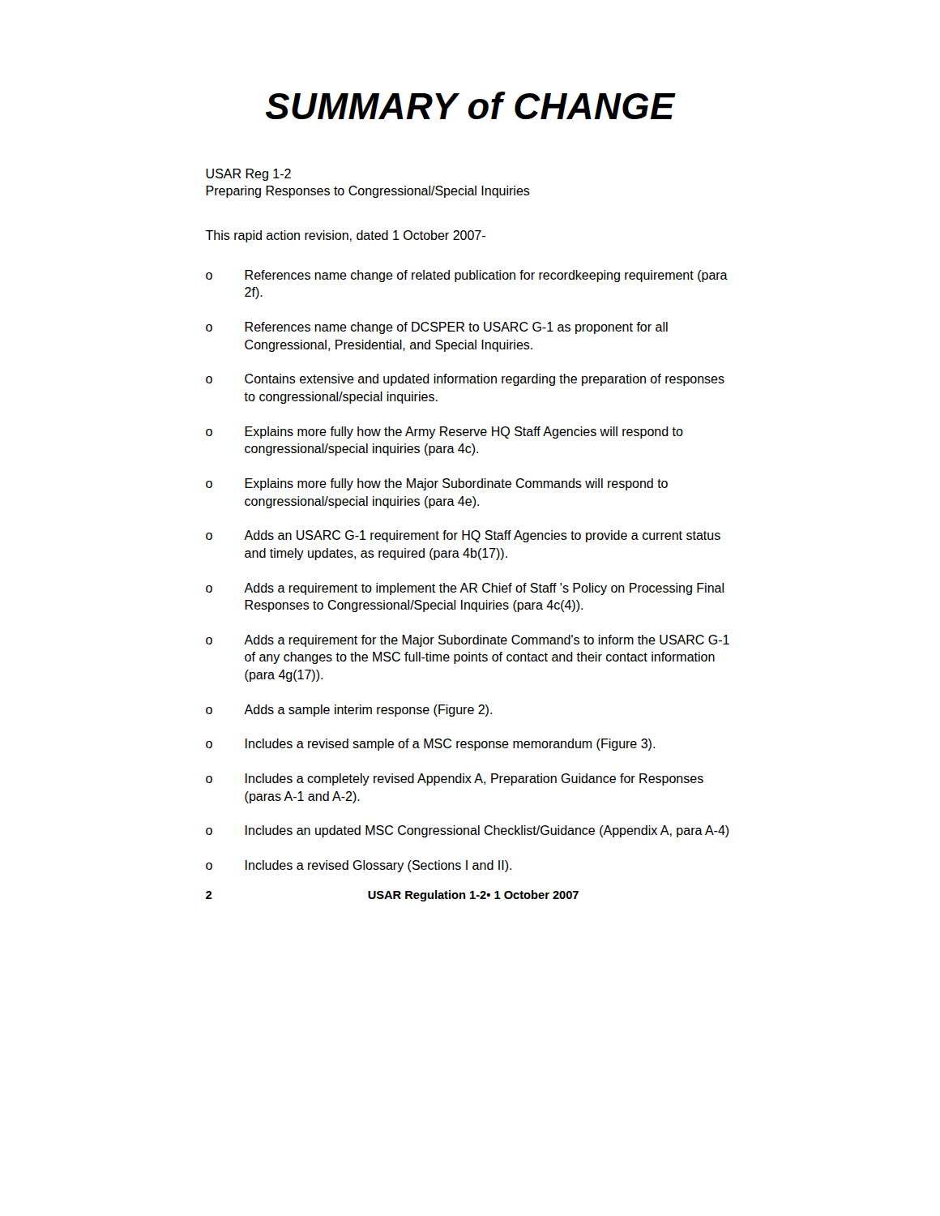SUMMARY of CHANGE
USAR Reg 1-2
Preparing Responses to Congressional/Special Inquiries
This rapid action revision, dated 1 October 2007-
o References name change of related publication for recordkeeping requirement (para 2f).
o References name change of DCSPER to USARC G-1 as proponent for all Congressional, Presidential, and Special Inquiries.
o Contains extensive and updated information regarding the preparation of responses to congressional/special inquiries.
o Explains more fully how the Army Reserve HQ Staff Agencies will respond to congressional/special inquiries (para 4c).
o Explains more fully how the Major Subordinate Commands will respond to congressional/special inquiries (para 4e).
o Adds an USARC G-1 requirement for HQ Staff Agencies to provide a current status and timely updates, as required (para 4b(17)).
o Adds a requirement to implement the AR Chief of Staff 's Policy on Processing Final Responses to Congressional/Special Inquiries (para 4c(4)).
o Adds a requirement for the Major Subordinate Command's to inform the USARC G-1 of any changes to the MSC full-time points of contact and their contact information (para 4g(17)).
o Adds a sample interim response (Figure 2).
o Includes a revised sample of a MSC response memorandum (Figure 3).
o Includes a completely revised Appendix A, Preparation Guidance for Responses (paras A-1 and A-2).
o Includes an updated MSC Congressional Checklist/Guidance (Appendix A, para A-4)
o Includes a revised Glossary (Sections I and II).
2
USAR Regulation 1-2• 1 October 2007